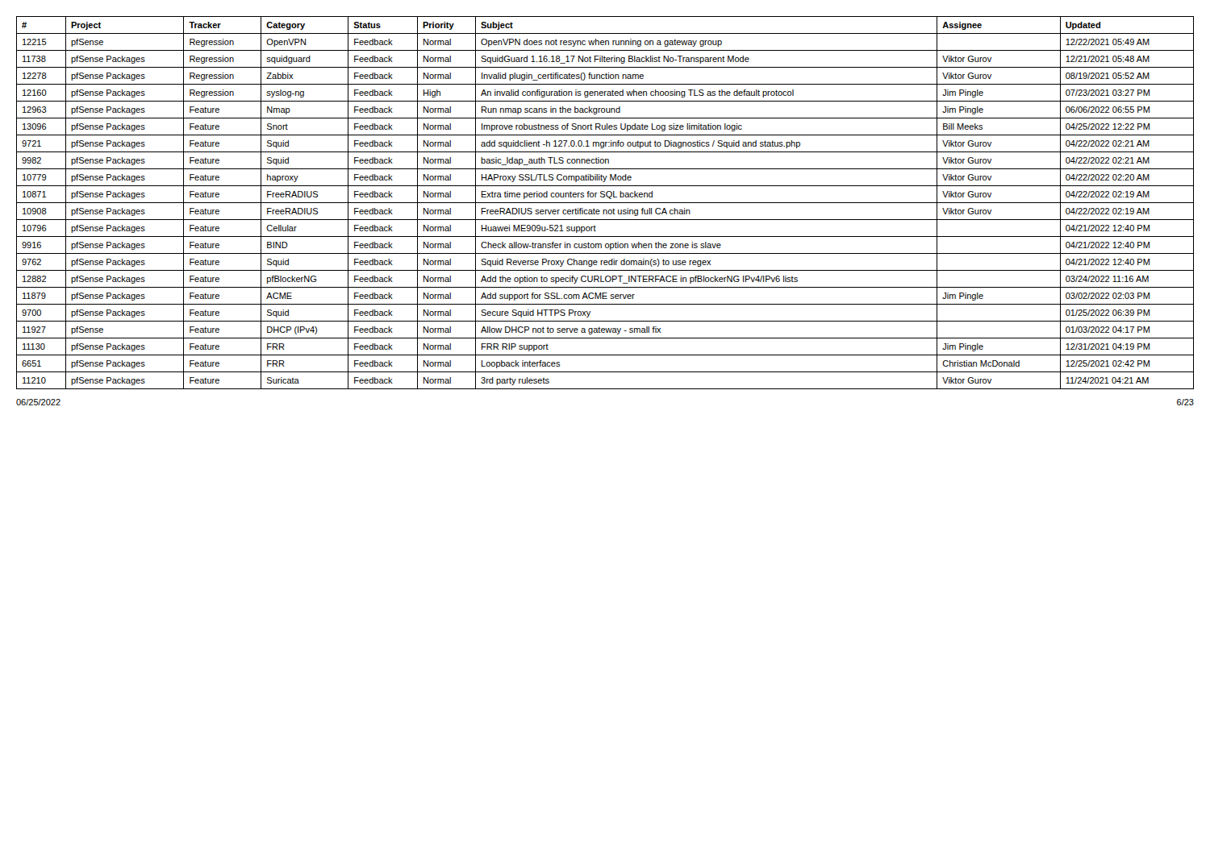| # | Project | Tracker | Category | Status | Priority | Subject | Assignee | Updated |
| --- | --- | --- | --- | --- | --- | --- | --- | --- |
| 12215 | pfSense | Regression | OpenVPN | Feedback | Normal | OpenVPN does not resync when running on a gateway group | | 12/22/2021 05:49 AM |
| 11738 | pfSense Packages | Regression | squidguard | Feedback | Normal | SquidGuard 1.16.18_17 Not Filtering Blacklist No-Transparent Mode | Viktor Gurov | 12/21/2021 05:48 AM |
| 12278 | pfSense Packages | Regression | Zabbix | Feedback | Normal | Invalid plugin_certificates() function name | Viktor Gurov | 08/19/2021 05:52 AM |
| 12160 | pfSense Packages | Regression | syslog-ng | Feedback | High | An invalid configuration is generated when choosing TLS as the default protocol | Jim Pingle | 07/23/2021 03:27 PM |
| 12963 | pfSense Packages | Feature | Nmap | Feedback | Normal | Run nmap scans in the background | Jim Pingle | 06/06/2022 06:55 PM |
| 13096 | pfSense Packages | Feature | Snort | Feedback | Normal | Improve robustness of Snort Rules Update Log size limitation logic | Bill Meeks | 04/25/2022 12:22 PM |
| 9721 | pfSense Packages | Feature | Squid | Feedback | Normal | add squidclient -h 127.0.0.1 mgr:info output to Diagnostics / Squid and status.php | Viktor Gurov | 04/22/2022 02:21 AM |
| 9982 | pfSense Packages | Feature | Squid | Feedback | Normal | basic_ldap_auth TLS connection | Viktor Gurov | 04/22/2022 02:21 AM |
| 10779 | pfSense Packages | Feature | haproxy | Feedback | Normal | HAProxy SSL/TLS Compatibility Mode | Viktor Gurov | 04/22/2022 02:20 AM |
| 10871 | pfSense Packages | Feature | FreeRADIUS | Feedback | Normal | Extra time period counters for SQL backend | Viktor Gurov | 04/22/2022 02:19 AM |
| 10908 | pfSense Packages | Feature | FreeRADIUS | Feedback | Normal | FreeRADIUS server certificate not using full CA chain | Viktor Gurov | 04/22/2022 02:19 AM |
| 10796 | pfSense Packages | Feature | Cellular | Feedback | Normal | Huawei ME909u-521 support | | 04/21/2022 12:40 PM |
| 9916 | pfSense Packages | Feature | BIND | Feedback | Normal | Check allow-transfer in custom option when the zone is slave | | 04/21/2022 12:40 PM |
| 9762 | pfSense Packages | Feature | Squid | Feedback | Normal | Squid Reverse Proxy Change redir domain(s) to use regex | | 04/21/2022 12:40 PM |
| 12882 | pfSense Packages | Feature | pfBlockerNG | Feedback | Normal | Add the option to specify CURLOPT_INTERFACE in pfBlockerNG IPv4/IPv6 lists | | 03/24/2022 11:16 AM |
| 11879 | pfSense Packages | Feature | ACME | Feedback | Normal | Add support for SSL.com ACME server | Jim Pingle | 03/02/2022 02:03 PM |
| 9700 | pfSense Packages | Feature | Squid | Feedback | Normal | Secure Squid HTTPS Proxy | | 01/25/2022 06:39 PM |
| 11927 | pfSense | Feature | DHCP (IPv4) | Feedback | Normal | Allow DHCP not to serve a gateway - small fix | | 01/03/2022 04:17 PM |
| 11130 | pfSense Packages | Feature | FRR | Feedback | Normal | FRR RIP support | Jim Pingle | 12/31/2021 04:19 PM |
| 6651 | pfSense Packages | Feature | FRR | Feedback | Normal | Loopback interfaces | Christian McDonald | 12/25/2021 02:42 PM |
| 11210 | pfSense Packages | Feature | Suricata | Feedback | Normal | 3rd party rulesets | Viktor Gurov | 11/24/2021 04:21 AM |
06/25/2022 6/23